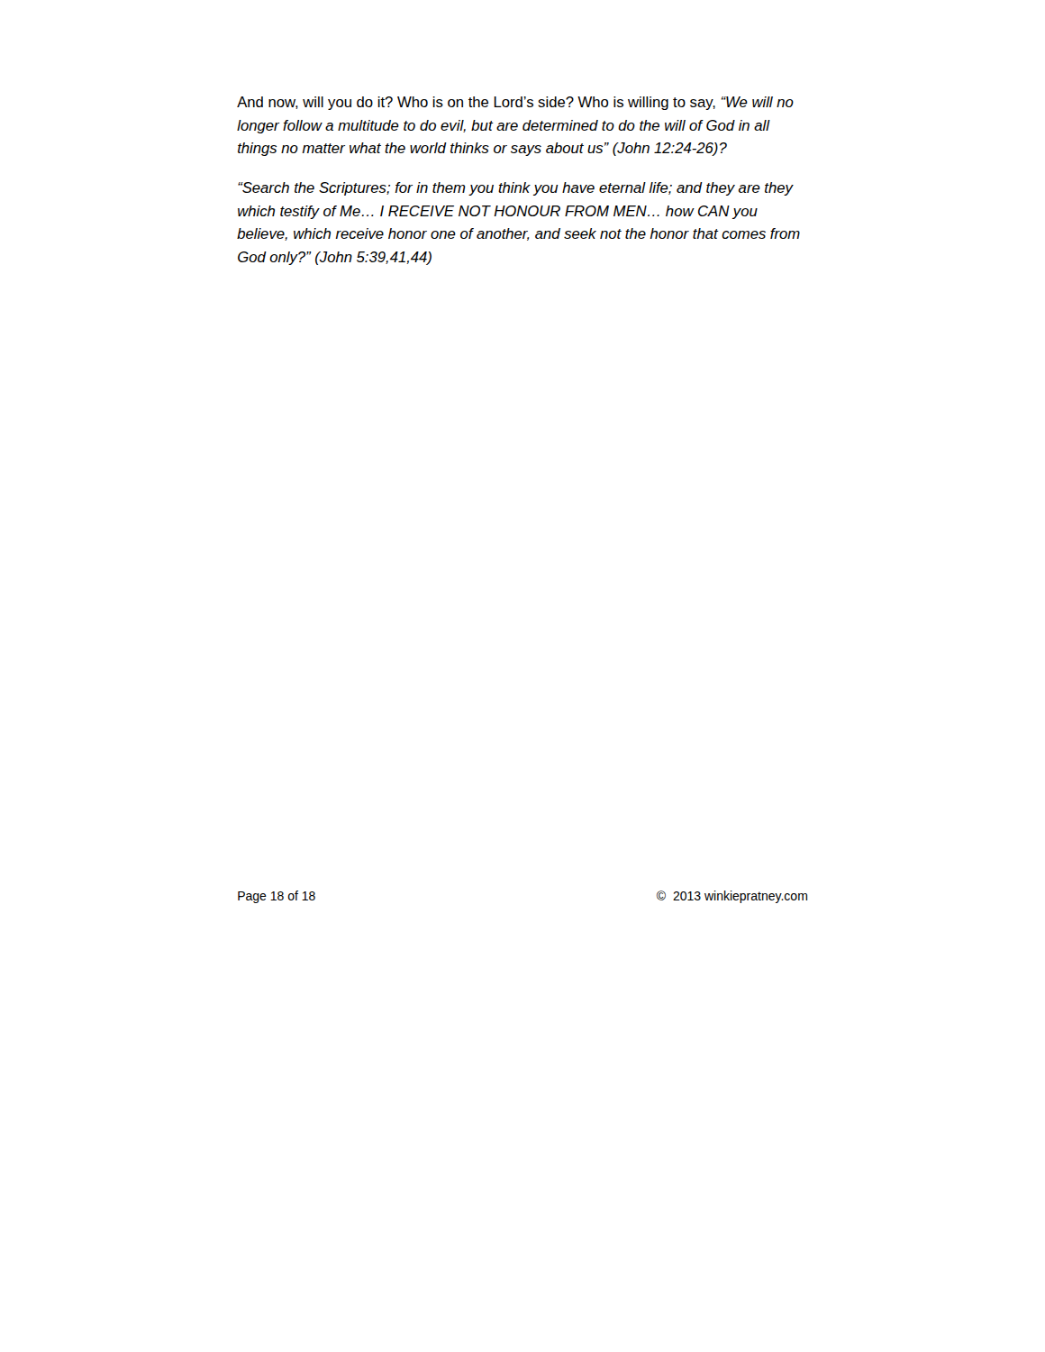And now, will you do it? Who is on the Lord’s side? Who is willing to say, “We will no longer follow a multitude to do evil, but are determined to do the will of God in all things no matter what the world thinks or says about us” (John 12:24-26)?
“Search the Scriptures; for in them you think you have eternal life; and they are they which testify of Me… I RECEIVE NOT HONOUR FROM MEN… how CAN you believe, which receive honor one of another, and seek not the honor that comes from God only?” (John 5:39,41,44)
Page 18 of 18 © 2013 winkiepratney.com